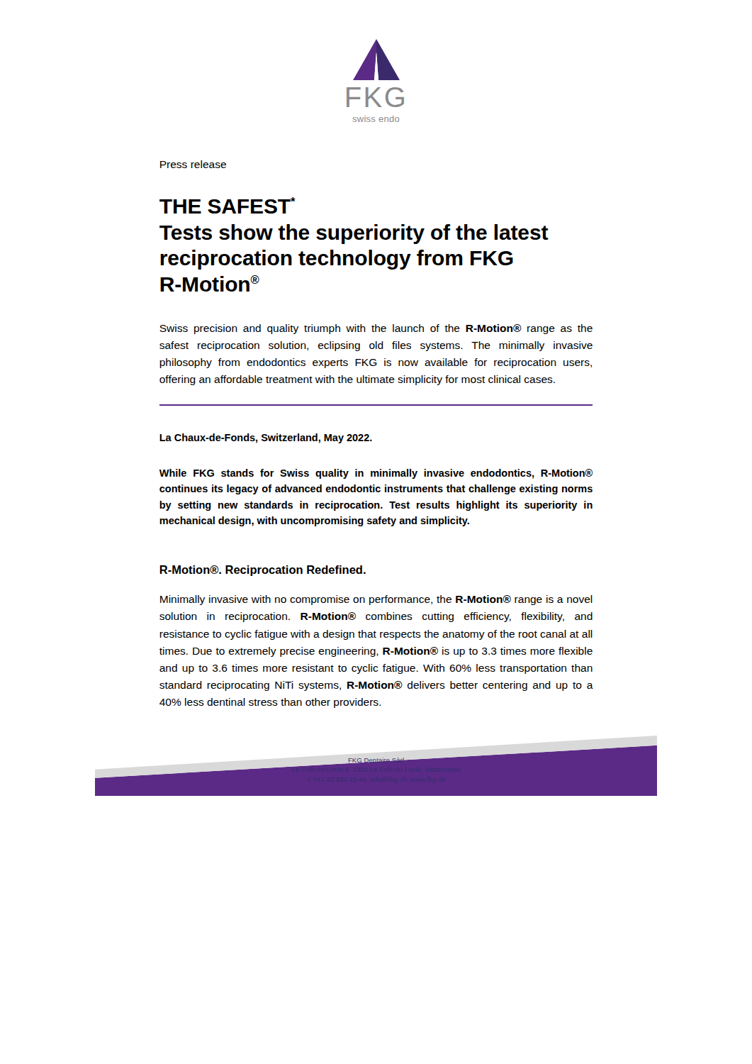FKG
swiss endo
Press release
THE SAFEST*
Tests show the superiority of the latest reciprocation technology from FKG
R-Motion®
Swiss precision and quality triumph with the launch of the R-Motion® range as the safest reciprocation solution, eclipsing old files systems. The minimally invasive philosophy from endodontics experts FKG is now available for reciprocation users, offering an affordable treatment with the ultimate simplicity for most clinical cases.
La Chaux-de-Fonds, Switzerland, May 2022.
While FKG stands for Swiss quality in minimally invasive endodontics, R-Motion® continues its legacy of advanced endodontic instruments that challenge existing norms by setting new standards in reciprocation. Test results highlight its superiority in mechanical design, with uncompromising safety and simplicity.
R-Motion®. Reciprocation Redefined.
Minimally invasive with no compromise on performance, the R-Motion® range is a novel solution in reciprocation. R-Motion® combines cutting efficiency, flexibility, and resistance to cyclic fatigue with a design that respects the anatomy of the root canal at all times. Due to extremely precise engineering, R-Motion® is up to 3.3 times more flexible and up to 3.6 times more resistant to cyclic fatigue. With 60% less transportation than standard reciprocating NiTi systems, R-Motion® delivers better centering and up to a 40% less dentinal stress than other providers.
FKG Dentaire Sàrl
Le Crêt-du-Locle 4, 2322 Le Crêt-du-Locle, Switzerland
T +41 32 924 22 44, info@fkg.ch, www.fkg.ch